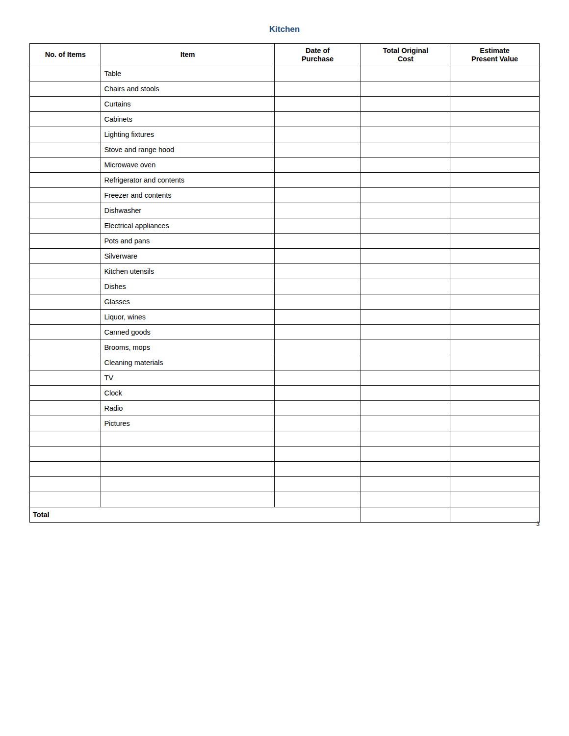Kitchen
| No. of Items | Item | Date of Purchase | Total Original Cost | Estimate Present Value |
| --- | --- | --- | --- | --- |
| | Table | | | |
| | Chairs and stools | | | |
| | Curtains | | | |
| | Cabinets | | | |
| | Lighting fixtures | | | |
| | Stove and range hood | | | |
| | Microwave oven | | | |
| | Refrigerator and contents | | | |
| | Freezer and contents | | | |
| | Dishwasher | | | |
| | Electrical appliances | | | |
| | Pots and pans | | | |
| | Silverware | | | |
| | Kitchen utensils | | | |
| | Dishes | | | |
| | Glasses | | | |
| | Liquor, wines | | | |
| | Canned goods | | | |
| | Brooms, mops | | | |
| | Cleaning materials | | | |
| | TV | | | |
| | Clock | | | |
| | Radio | | | |
| | Pictures | | | |
| Total | | |
3